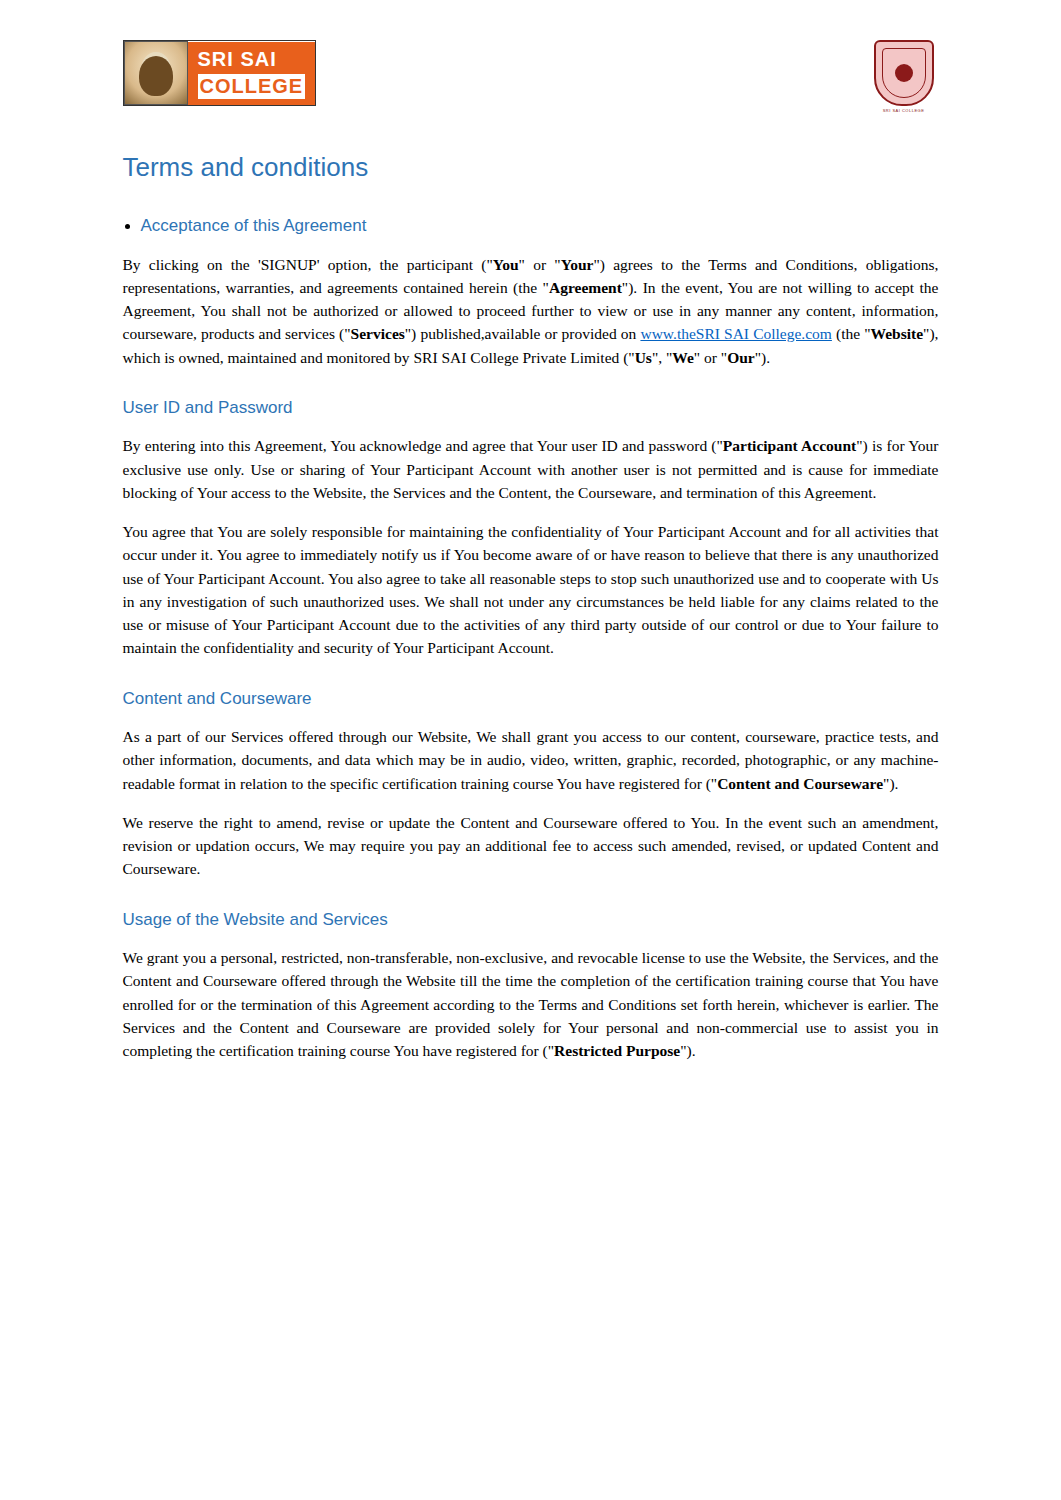SRI SAI COLLEGE
Sri Sai College
Terms and conditions
Acceptance of this Agreement
By clicking on the 'SIGNUP' option, the participant ("You" or "Your") agrees to the Terms and Conditions, obligations, representations, warranties, and agreements contained herein (the "Agreement"). In the event, You are not willing to accept the Agreement, You shall not be authorized or allowed to proceed further to view or use in any manner any content, information, courseware, products and services ("Services") published,available or provided on www.theSRI SAI College.com (the "Website"), which is owned, maintained and monitored by SRI SAI College Private Limited ("Us", "We" or "Our").
User ID and Password
By entering into this Agreement, You acknowledge and agree that Your user ID and password ("Participant Account") is for Your exclusive use only. Use or sharing of Your Participant Account with another user is not permitted and is cause for immediate blocking of Your access to the Website, the Services and the Content, the Courseware, and termination of this Agreement.
You agree that You are solely responsible for maintaining the confidentiality of Your Participant Account and for all activities that occur under it. You agree to immediately notify us if You become aware of or have reason to believe that there is any unauthorized use of Your Participant Account. You also agree to take all reasonable steps to stop such unauthorized use and to cooperate with Us in any investigation of such unauthorized uses. We shall not under any circumstances be held liable for any claims related to the use or misuse of Your Participant Account due to the activities of any third party outside of our control or due to Your failure to maintain the confidentiality and security of Your Participant Account.
Content and Courseware
As a part of our Services offered through our Website, We shall grant you access to our content, courseware, practice tests, and other information, documents, and data which may be in audio, video, written, graphic, recorded, photographic, or any machine-readable format in relation to the specific certification training course You have registered for ("Content and Courseware").
We reserve the right to amend, revise or update the Content and Courseware offered to You. In the event such an amendment, revision or updation occurs, We may require you pay an additional fee to access such amended, revised, or updated Content and Courseware.
Usage of the Website and Services
We grant you a personal, restricted, non-transferable, non-exclusive, and revocable license to use the Website, the Services, and the Content and Courseware offered through the Website till the time the completion of the certification training course that You have enrolled for or the termination of this Agreement according to the Terms and Conditions set forth herein, whichever is earlier. The Services and the Content and Courseware are provided solely for Your personal and non-commercial use to assist you in completing the certification training course You have registered for ("Restricted Purpose").